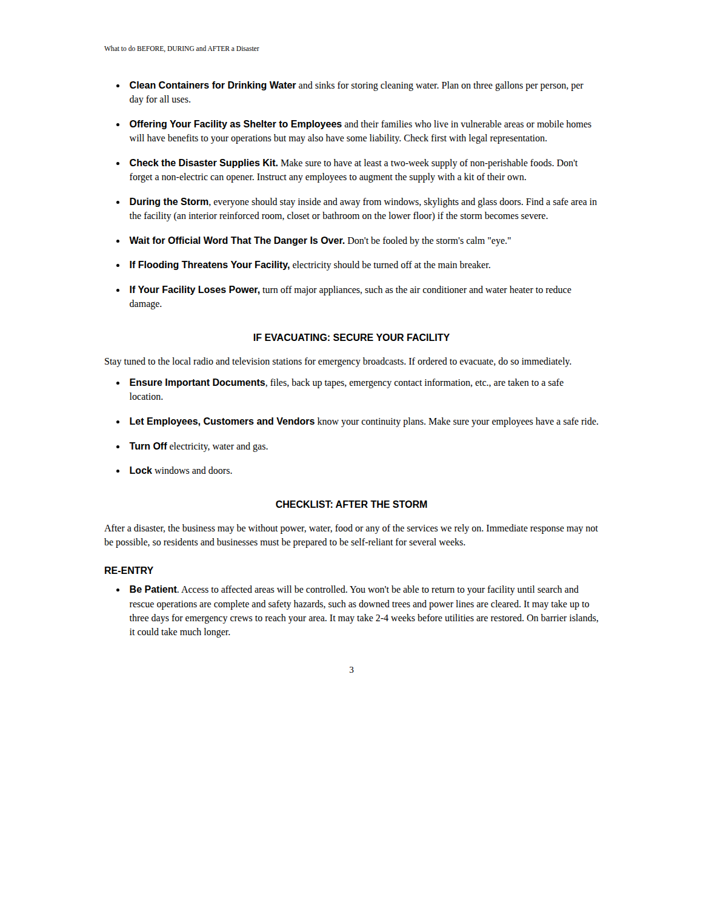What to do BEFORE, DURING and AFTER a Disaster
Clean Containers for Drinking Water and sinks for storing cleaning water. Plan on three gallons per person, per day for all uses.
Offering Your Facility as Shelter to Employees and their families who live in vulnerable areas or mobile homes will have benefits to your operations but may also have some liability. Check first with legal representation.
Check the Disaster Supplies Kit. Make sure to have at least a two-week supply of non-perishable foods. Don't forget a non-electric can opener. Instruct any employees to augment the supply with a kit of their own.
During the Storm, everyone should stay inside and away from windows, skylights and glass doors. Find a safe area in the facility (an interior reinforced room, closet or bathroom on the lower floor) if the storm becomes severe.
Wait for Official Word That The Danger Is Over. Don't be fooled by the storm's calm "eye."
If Flooding Threatens Your Facility, electricity should be turned off at the main breaker.
If Your Facility Loses Power, turn off major appliances, such as the air conditioner and water heater to reduce damage.
IF EVACUATING: SECURE YOUR FACILITY
Stay tuned to the local radio and television stations for emergency broadcasts. If ordered to evacuate, do so immediately.
Ensure Important Documents, files, back up tapes, emergency contact information, etc., are taken to a safe location.
Let Employees, Customers and Vendors know your continuity plans. Make sure your employees have a safe ride.
Turn Off electricity, water and gas.
Lock windows and doors.
CHECKLIST: AFTER THE STORM
After a disaster, the business may be without power, water, food or any of the services we rely on. Immediate response may not be possible, so residents and businesses must be prepared to be self-reliant for several weeks.
RE-ENTRY
Be Patient. Access to affected areas will be controlled. You won't be able to return to your facility until search and rescue operations are complete and safety hazards, such as downed trees and power lines are cleared. It may take up to three days for emergency crews to reach your area. It may take 2-4 weeks before utilities are restored. On barrier islands, it could take much longer.
3